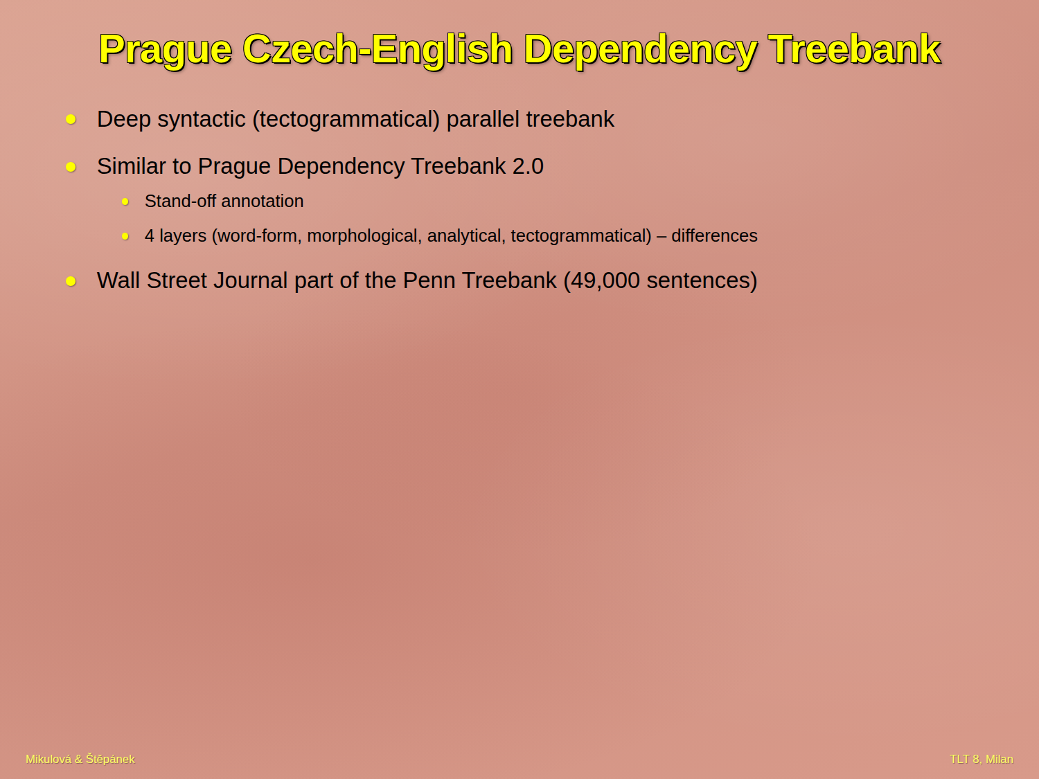Prague Czech-English Dependency Treebank
Deep syntactic (tectogrammatical) parallel treebank
Similar to Prague Dependency Treebank 2.0
Stand-off annotation
4 layers (word-form, morphological, analytical, tectogrammatical) – differences
Wall Street Journal part of the Penn Treebank (49,000 sentences)
Mikulová & Štěpánek TLT 8, Milan